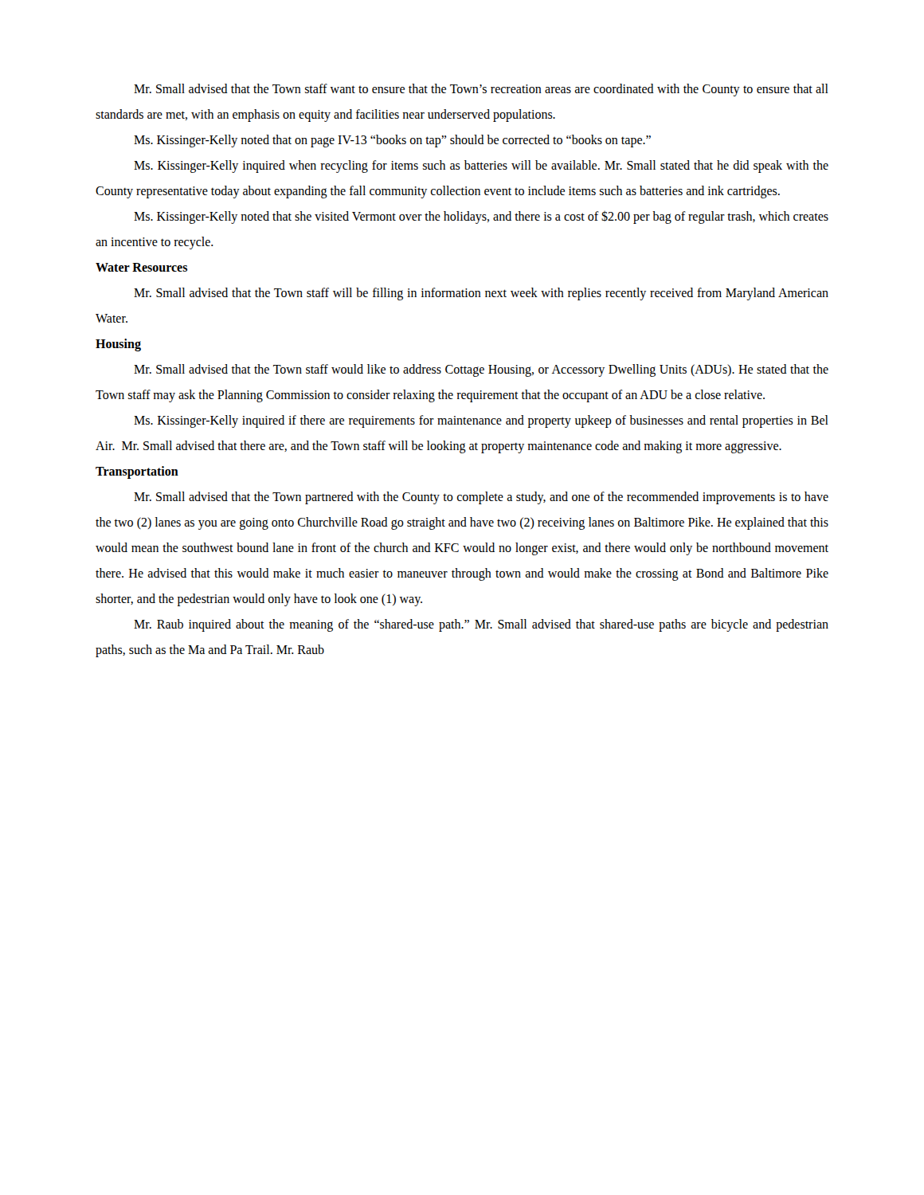Mr. Small advised that the Town staff want to ensure that the Town’s recreation areas are coordinated with the County to ensure that all standards are met, with an emphasis on equity and facilities near underserved populations.
Ms. Kissinger-Kelly noted that on page IV-13 “books on tap” should be corrected to “books on tape.”
Ms. Kissinger-Kelly inquired when recycling for items such as batteries will be available. Mr. Small stated that he did speak with the County representative today about expanding the fall community collection event to include items such as batteries and ink cartridges.
Ms. Kissinger-Kelly noted that she visited Vermont over the holidays, and there is a cost of $2.00 per bag of regular trash, which creates an incentive to recycle.
Water Resources
Mr. Small advised that the Town staff will be filling in information next week with replies recently received from Maryland American Water.
Housing
Mr. Small advised that the Town staff would like to address Cottage Housing, or Accessory Dwelling Units (ADUs). He stated that the Town staff may ask the Planning Commission to consider relaxing the requirement that the occupant of an ADU be a close relative.
Ms. Kissinger-Kelly inquired if there are requirements for maintenance and property upkeep of businesses and rental properties in Bel Air. Mr. Small advised that there are, and the Town staff will be looking at property maintenance code and making it more aggressive.
Transportation
Mr. Small advised that the Town partnered with the County to complete a study, and one of the recommended improvements is to have the two (2) lanes as you are going onto Churchville Road go straight and have two (2) receiving lanes on Baltimore Pike. He explained that this would mean the southwest bound lane in front of the church and KFC would no longer exist, and there would only be northbound movement there. He advised that this would make it much easier to maneuver through town and would make the crossing at Bond and Baltimore Pike shorter, and the pedestrian would only have to look one (1) way.
Mr. Raub inquired about the meaning of the “shared-use path.” Mr. Small advised that shared-use paths are bicycle and pedestrian paths, such as the Ma and Pa Trail. Mr. Raub